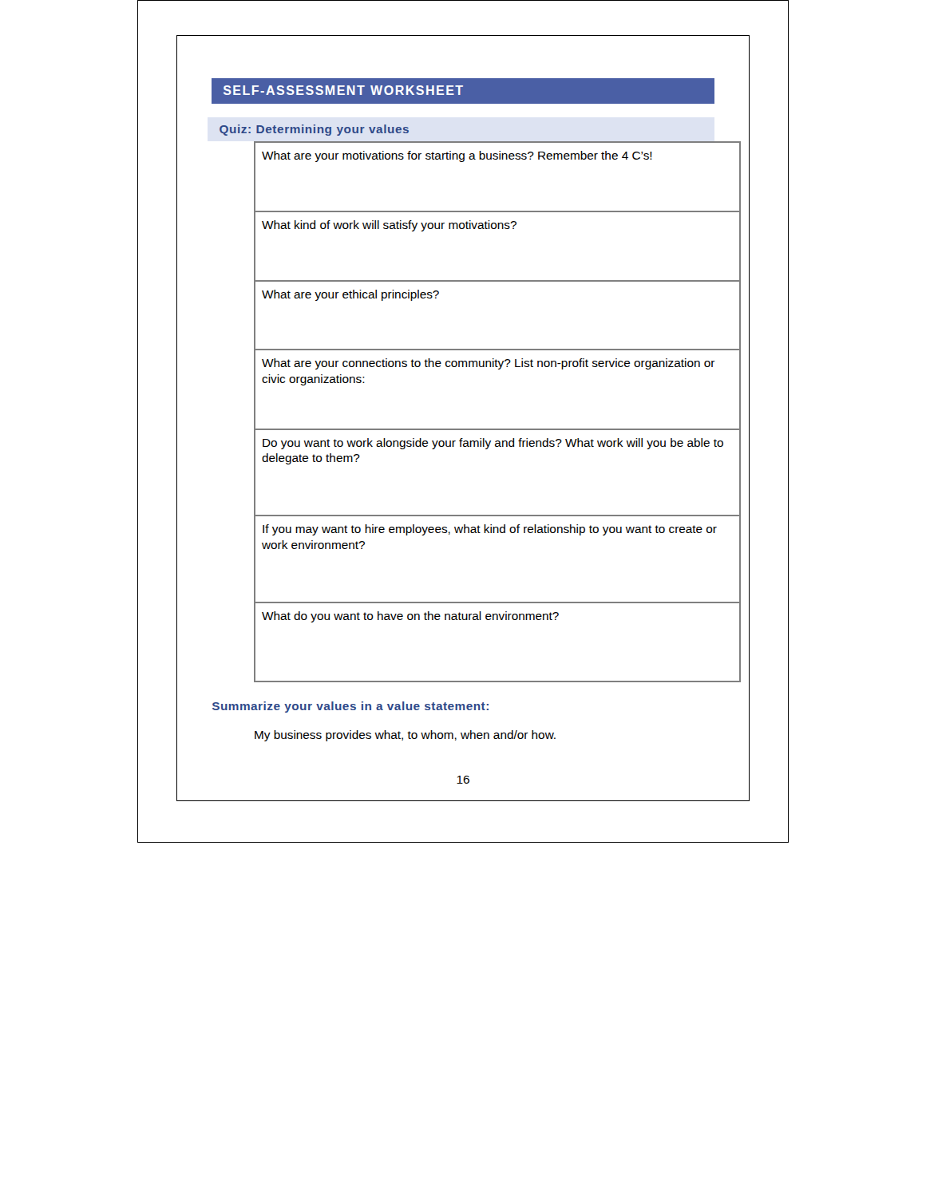Self-Assessment Worksheet
Quiz: Determining your values
| What are your motivations for starting a business? Remember the 4 C’s! |
| What kind of work will satisfy your motivations? |
| What are your ethical principles? |
| What are your connections to the community? List non-profit service organization or civic organizations: |
| Do you want to work alongside your family and friends? What work will you be able to delegate to them? |
| If you may want to hire employees, what kind of relationship to you want to create or work environment? |
| What do you want to have on the natural environment? |
Summarize your values in a value statement:
My business provides what, to whom, when and/or how.
16